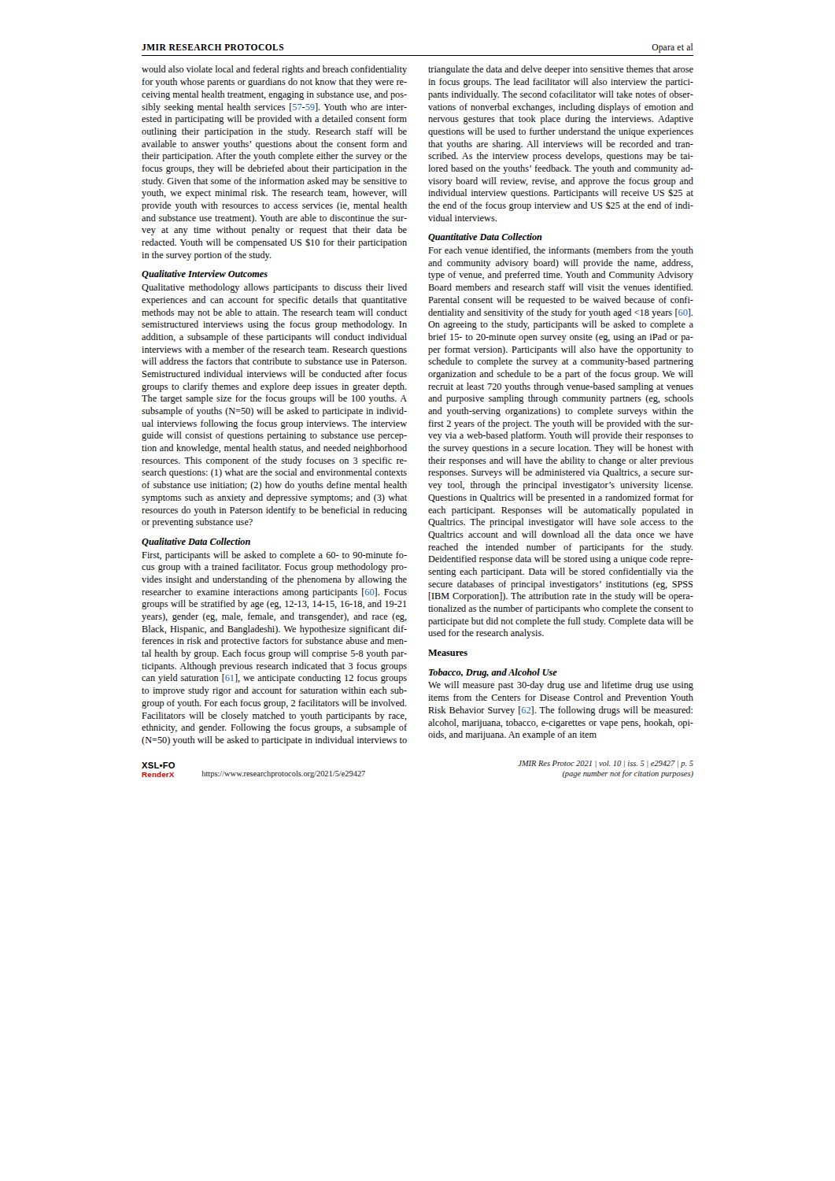JMIR RESEARCH PROTOCOLS Opara et al
would also violate local and federal rights and breach confidentiality for youth whose parents or guardians do not know that they were receiving mental health treatment, engaging in substance use, and possibly seeking mental health services [57-59]. Youth who are interested in participating will be provided with a detailed consent form outlining their participation in the study. Research staff will be available to answer youths’ questions about the consent form and their participation. After the youth complete either the survey or the focus groups, they will be debriefed about their participation in the study. Given that some of the information asked may be sensitive to youth, we expect minimal risk. The research team, however, will provide youth with resources to access services (ie, mental health and substance use treatment). Youth are able to discontinue the survey at any time without penalty or request that their data be redacted. Youth will be compensated US $10 for their participation in the survey portion of the study.
Qualitative Interview Outcomes
Qualitative methodology allows participants to discuss their lived experiences and can account for specific details that quantitative methods may not be able to attain. The research team will conduct semistructured interviews using the focus group methodology. In addition, a subsample of these participants will conduct individual interviews with a member of the research team. Research questions will address the factors that contribute to substance use in Paterson. Semistructured individual interviews will be conducted after focus groups to clarify themes and explore deep issues in greater depth. The target sample size for the focus groups will be 100 youths. A subsample of youths (N=50) will be asked to participate in individual interviews following the focus group interviews. The interview guide will consist of questions pertaining to substance use perception and knowledge, mental health status, and needed neighborhood resources. This component of the study focuses on 3 specific research questions: (1) what are the social and environmental contexts of substance use initiation; (2) how do youths define mental health symptoms such as anxiety and depressive symptoms; and (3) what resources do youth in Paterson identify to be beneficial in reducing or preventing substance use?
Qualitative Data Collection
First, participants will be asked to complete a 60- to 90-minute focus group with a trained facilitator. Focus group methodology provides insight and understanding of the phenomena by allowing the researcher to examine interactions among participants [60]. Focus groups will be stratified by age (eg, 12-13, 14-15, 16-18, and 19-21 years), gender (eg, male, female, and transgender), and race (eg, Black, Hispanic, and Bangladeshi). We hypothesize significant differences in risk and protective factors for substance abuse and mental health by group. Each focus group will comprise 5-8 youth participants. Although previous research indicated that 3 focus groups can yield saturation [61], we anticipate conducting 12 focus groups to improve study rigor and account for saturation within each subgroup of youth. For each focus group, 2 facilitators will be involved. Facilitators will be closely matched to youth participants by race, ethnicity, and gender. Following the focus groups, a subsample of (N=50) youth will be asked to participate in individual interviews to triangulate the data and delve deeper into sensitive themes that arose in focus groups. The lead facilitator will also interview the participants individually. The second cofacilitator will take notes of observations of nonverbal exchanges, including displays of emotion and nervous gestures that took place during the interviews. Adaptive questions will be used to further understand the unique experiences that youths are sharing. All interviews will be recorded and transcribed. As the interview process develops, questions may be tailored based on the youths’ feedback. The youth and community advisory board will review, revise, and approve the focus group and individual interview questions. Participants will receive US $25 at the end of the focus group interview and US $25 at the end of individual interviews.
Quantitative Data Collection
For each venue identified, the informants (members from the youth and community advisory board) will provide the name, address, type of venue, and preferred time. Youth and Community Advisory Board members and research staff will visit the venues identified. Parental consent will be requested to be waived because of confidentiality and sensitivity of the study for youth aged <18 years [60]. On agreeing to the study, participants will be asked to complete a brief 15- to 20-minute open survey onsite (eg, using an iPad or paper format version). Participants will also have the opportunity to schedule to complete the survey at a community-based partnering organization and schedule to be a part of the focus group. We will recruit at least 720 youths through venue-based sampling at venues and purposive sampling through community partners (eg, schools and youth-serving organizations) to complete surveys within the first 2 years of the project. The youth will be provided with the survey via a web-based platform. Youth will provide their responses to the survey questions in a secure location. They will be honest with their responses and will have the ability to change or alter previous responses. Surveys will be administered via Qualtrics, a secure survey tool, through the principal investigator’s university license. Questions in Qualtrics will be presented in a randomized format for each participant. Responses will be automatically populated in Qualtrics. The principal investigator will have sole access to the Qualtrics account and will download all the data once we have reached the intended number of participants for the study. Deidentified response data will be stored using a unique code representing each participant. Data will be stored confidentially via the secure databases of principal investigators’ institutions (eg, SPSS [IBM Corporation]). The attribution rate in the study will be operationalized as the number of participants who complete the consent to participate but did not complete the full study. Complete data will be used for the research analysis.
Measures
Tobacco, Drug, and Alcohol Use
We will measure past 30-day drug use and lifetime drug use using items from the Centers for Disease Control and Prevention Youth Risk Behavior Survey [62]. The following drugs will be measured: alcohol, marijuana, tobacco, e-cigarettes or vape pens, hookah, opioids, and marijuana. An example of an item
XSL•FO
RenderX
https://www.researchprotocols.org/2021/5/e29427
JMIR Res Protoc 2021 | vol. 10 | iss. 5 | e29427 | p. 5
(page number not for citation purposes)